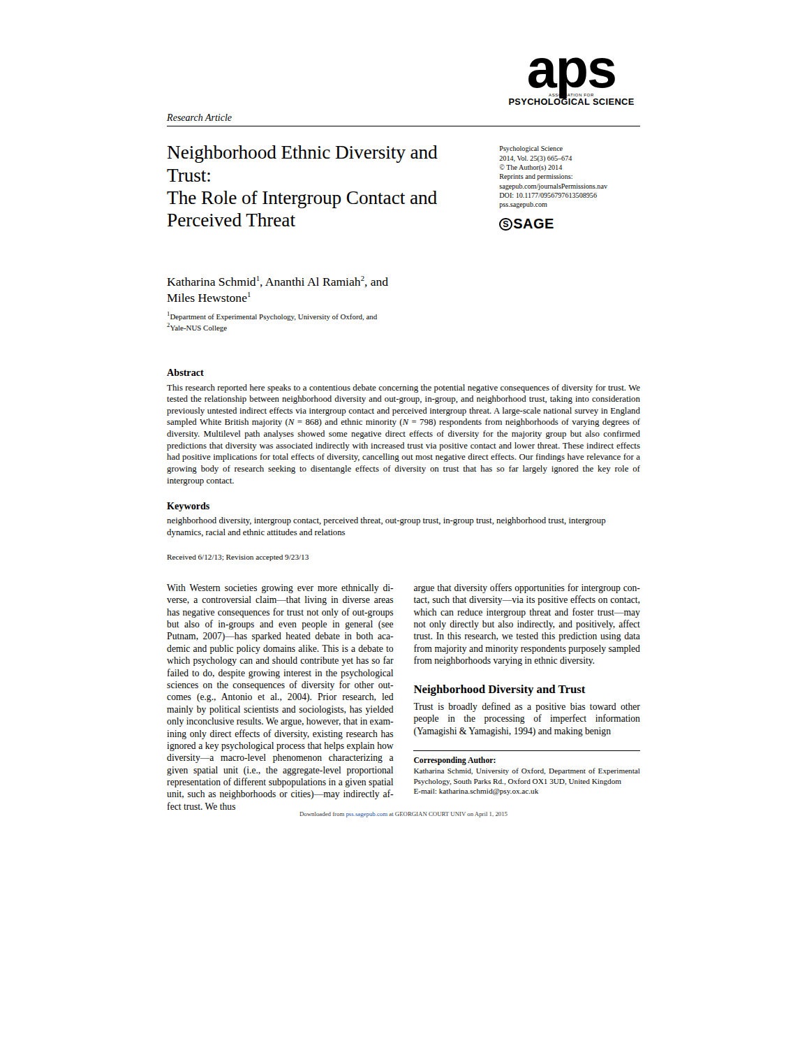aps ASSOCIATION FOR PSYCHOLOGICAL SCIENCE
Research Article
Neighborhood Ethnic Diversity and Trust:
The Role of Intergroup Contact and
Perceived Threat
Psychological Science
2014, Vol. 25(3) 665–674
© The Author(s) 2014
Reprints and permissions:
sagepub.com/journalsPermissions.nav
DOI: 10.1177/0956797613508956
pss.sagepub.com
SSAGE
Katharina Schmid1, Ananthi Al Ramiah2, and
Miles Hewstone1
1Department of Experimental Psychology, University of Oxford, and
2Yale-NUS College
Abstract
This research reported here speaks to a contentious debate concerning the potential negative consequences of diversity for trust. We tested the relationship between neighborhood diversity and out-group, in-group, and neighborhood trust, taking into consideration previously untested indirect effects via intergroup contact and perceived intergroup threat. A large-scale national survey in England sampled White British majority (N = 868) and ethnic minority (N = 798) respondents from neighborhoods of varying degrees of diversity. Multilevel path analyses showed some negative direct effects of diversity for the majority group but also confirmed predictions that diversity was associated indirectly with increased trust via positive contact and lower threat. These indirect effects had positive implications for total effects of diversity, cancelling out most negative direct effects. Our findings have relevance for a growing body of research seeking to disentangle effects of diversity on trust that has so far largely ignored the key role of intergroup contact.
Keywords
neighborhood diversity, intergroup contact, perceived threat, out-group trust, in-group trust, neighborhood trust, intergroup dynamics, racial and ethnic attitudes and relations
Received 6/12/13; Revision accepted 9/23/13
With Western societies growing ever more ethnically diverse, a controversial claim—that living in diverse areas has negative consequences for trust not only of out-groups but also of in-groups and even people in general (see Putnam, 2007)—has sparked heated debate in both academic and public policy domains alike. This is a debate to which psychology can and should contribute yet has so far failed to do, despite growing interest in the psychological sciences on the consequences of diversity for other outcomes (e.g., Antonio et al., 2004). Prior research, led mainly by political scientists and sociologists, has yielded only inconclusive results. We argue, however, that in examining only direct effects of diversity, existing research has ignored a key psychological process that helps explain how diversity—a macro-level phenomenon characterizing a given spatial unit (i.e., the aggregate-level proportional representation of different subpopulations in a given spatial unit, such as neighborhoods or cities)—may indirectly affect trust. We thus
argue that diversity offers opportunities for intergroup contact, such that diversity—via its positive effects on contact, which can reduce intergroup threat and foster trust—may not only directly but also indirectly, and positively, affect trust. In this research, we tested this prediction using data from majority and minority respondents purposely sampled from neighborhoods varying in ethnic diversity.
Neighborhood Diversity and Trust
Trust is broadly defined as a positive bias toward other people in the processing of imperfect information (Yamagishi & Yamagishi, 1994) and making benign
Corresponding Author:
Katharina Schmid, University of Oxford, Department of Experimental Psychology, South Parks Rd., Oxford OX1 3UD, United Kingdom
E-mail: katharina.schmid@psy.ox.ac.uk
Downloaded from pss.sagepub.com at GEORGIAN COURT UNIV on April 1, 2015